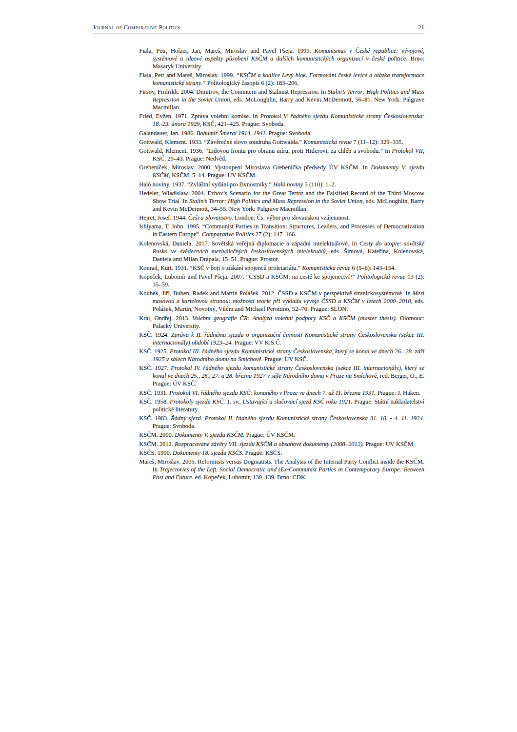Journal of Comparative Politics 21
Fiala, Petr, Holzer, Jan, Mareš, Miroslav and Pavel Pšeja. 1999. Komunismus v České republice: vývojové, systémové a ideové aspekty působení KSČM a dalších komunistických organizací v české politice. Brno: Masaryk University.
Fiala, Petr and Mareš, Miroslav. 1999. “KSČM a koalice Levý blok. Formování české levice a otázka transformace komunistické strany.” Politologický časopis 6 (2): 183–206.
Firsov, Fridrikh. 2004. Dimitrov, the Comintern and Stalinist Repression. In Stalin’s Terror: High Politics and Mass Repression in the Soviet Union, eds. McLoughlin, Barry and Kevin McDermott, 56–81. New York: Palgrave Macmillan.
Fried, Evžen. 1971. Zpráva volební komise. In Protokol V. řádného sjezdu Komunistické strany Československa: 18.-23. února 1929, KSČ, 421–425. Prague: Svoboda.
Galandauer, Jan. 1986. Bohumír Šmeral 1914–1941. Prague: Svoboda.
Gottwald, Klement. 1933. “Závěrečné slovo soudruha Gottwalda.” Komunistická revue 7 (11–12): 329–335.
Gottwald, Klement. 1936. “Lidovou frontu pro obranu míru, proti Hitlerovi, za chléb a svobodu.” In Protokol VII, KSČ. 29–43. Prague: Nedvěd.
Grebeníček, Miroslav. 2000. Vystoupení Miroslava Grebeníčka předsedy ÚV KSČM. In Dokumenty V. sjezdu KSČM, KSČM. 5–14. Prague: ÚV KSČM.
Haló noviny. 1937. “Zvláštní vydání pro živnostníky.” Haló noviny 5 (110): 1–2.
Hedeler, Wladislaw. 2004. Ezhov’s Scenario for the Great Terror and the Falsified Record of the Third Moscow Show Trial. In Stalin’s Terror: High Politics and Mass Repression in the Soviet Union, eds. McLoughlin, Barry and Kevin McDermott, 34–55. New York: Palgrave Macmillan.
Hejret, Josef. 1944. Češi a Slovanstvo. London: Čs. výbor pro slovanskou vzájemnost.
Ishiyama, T. John. 1995. “Communist Parties in Transition: Structures, Leaders, and Processes of Democratization in Eastern Europe”. Comparative Politics 27 (2): 147–166.
Kolenovská, Daniela. 2017. Sovětská veřejná diplomacie a západní intelektuálové. In Cesty do utopie: sovětské Rusko ve svědectvích meziválečných československých intelektuálů, eds. Šimová, Kateřina, Kolenovská, Daniela and Milan Drápala, 15–51. Prague: Prostor.
Konrad, Kurt. 1931. “KSČ v boji o získání spojenců proletariátu.” Komunistická revue 6 (5–6): 143–154.
Kopeček, Lubomír and Pavel Pšeja. 2007. “ČSSD a KSČM: na cestě ke spojenectví?” Politologická revue 13 (2): 35–59.
Koubek, Jiří, Buben, Radek and Martin Polášek. 2012. ČSSD a KSČM v perspektivě stranickosystémové. In Mezi masovou a kartelovou stranou: možnosti teorie při výkladu vývoje ČSSD a KSČM v letech 2000–2010, eds. Polášek, Martin, Novotný, Vilém and Michael Perottino, 52–70. Prague: SLON.
Král, Ondřej. 2013. Volební geografie ČR: Analýza volební podpory KSČ a KSČM (master thesis). Olomouc: Palacký University.
KSČ. 1924. Zpráva k II. řádnému sjezdu o organizační činnosti Komunistické strany Československa (sekce III. internacionály) období 1923–24. Prague: VV K.S.Č.
KSČ. 1925. Protokol III. řádného sjezdu Komunistické strany Československa, který se konal ve dnech 26.–28. září 1925 v sálech Národního domu na Smíchově. Prague: ÚV KSČ.
KSČ. 1927. Protokol IV. řádného sjezdu komunistické strany Československa (sekce III. internacionály), který se konal ve dnech 25., 26., 27. a 28. března 1927 v sále Národního domu v Praze na Smíchově, red. Berger, O., E. Prague: ÚV KSČ.
KSČ. 1931. Protokol VI. řádného sjezdu KSČ: konaného v Praze ve dnech 7. až 11. března 1931. Prague: J. Haken.
KSČ. 1958. Protokoly sjezdů KSČ. 1. sv., Ustavující a slučovací sjezd KSČ roku 1921. Prague: Státní nakladatelství politické literatury.
KSČ. 1983. Řádný sjezd. Protokol II. řádného sjezdu Komunistické strany Československa 31. 10. - 4. 11. 1924. Prague: Svoboda.
KSČM. 2000. Dokumenty V. sjezdu KSČM. Prague: ÚV KSČM.
KSČM. 2012. Rozpracované závěry VII. sjezdu KSČM a obsahové dokumenty (2008–2012). Prague: ÚV KSČM.
KSČS. 1990. Dokumenty 18. sjezdu KSČS. Prague: KSČS.
Mareš, Miroslav. 2005. Reformists versus Dogmatists. The Analysis of the Internal Party Conflict inside the KSČM. In Trajectories of the Left. Social Democratic and (Ex-Communist Parties in Contemporary Europe: Between Past and Future. ed. Kopeček, Lubomír, 130–139. Brno: CDK.